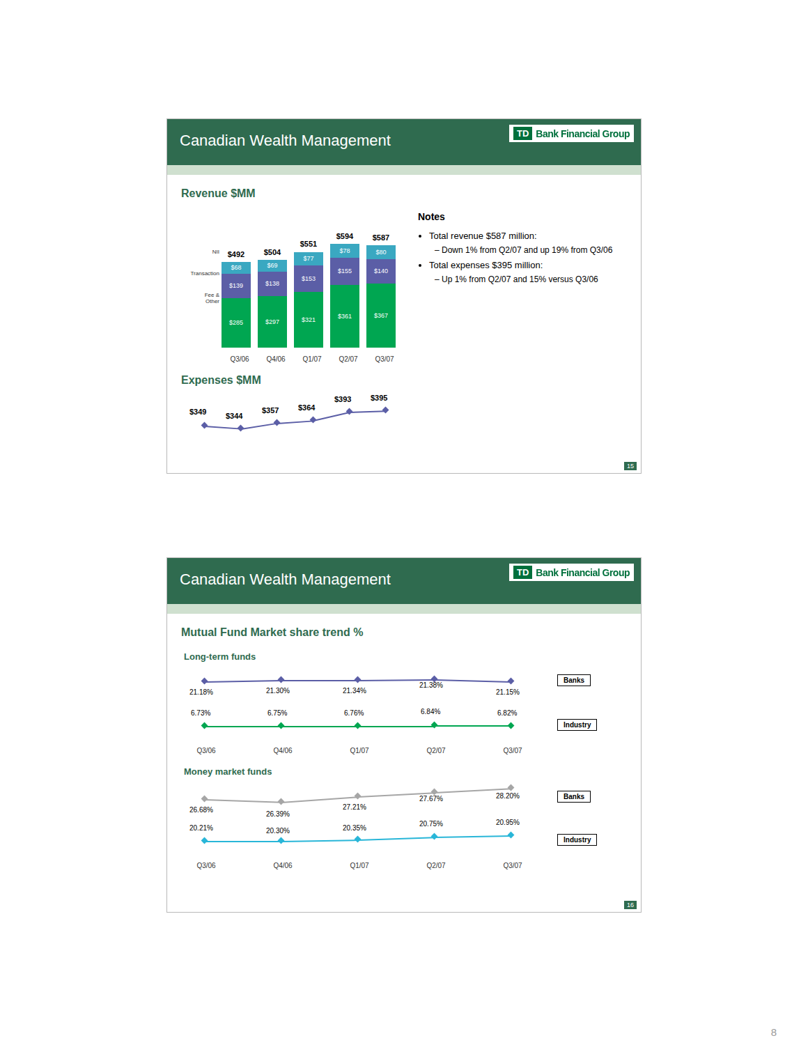Canadian Wealth Management
TD Bank Financial Group
Revenue $MM
NII
Transaction
Fee &
Other
$492
$68
$139
$285
$504
$69
$138
$297
$551
$77
$153
$321
$594
$78
$155
$361
$587
$80
$140
$367
Q3/06 Q4/06 Q1/07 Q2/07 Q3/07
Notes
Total revenue $587 million:
Down 1% from Q2/07 and up 19% from Q3/06
Total expenses $395 million:
Up 1% from Q2/07 and 15% versus Q3/06
Expenses $MM
$349
$344
$357
$364
$393
$395
15
Canadian Wealth Management
TD Bank Financial Group
Mutual Fund Market share trend %
Long-term funds
21.18%
21.30%
21.34%
21.38%
21.15%
Banks
6.73%
6.75%
6.76%
6.84%
6.82%
Industry
Q3/06 Q4/06 Q1/07 Q2/07 Q3/07
Money market funds
26.68%
26.39%
27.21%
27.67%
28.20%
Banks
20.21%
20.30%
20.35%
20.75%
20.95%
Industry
Q3/06 Q4/06 Q1/07 Q2/07 Q3/07
16
8